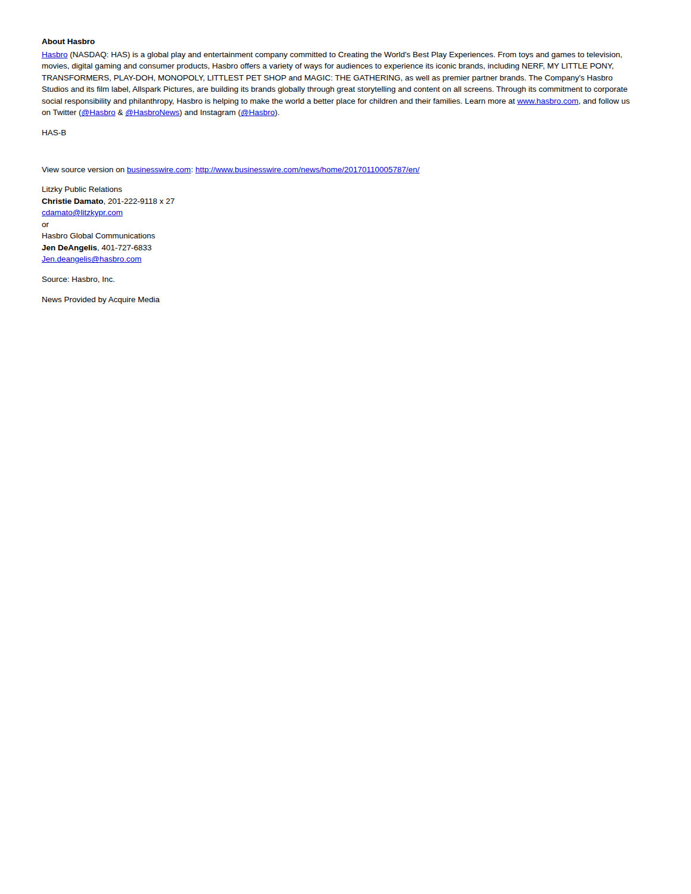About Hasbro
Hasbro (NASDAQ: HAS) is a global play and entertainment company committed to Creating the World's Best Play Experiences. From toys and games to television, movies, digital gaming and consumer products, Hasbro offers a variety of ways for audiences to experience its iconic brands, including NERF, MY LITTLE PONY, TRANSFORMERS, PLAY-DOH, MONOPOLY, LITTLEST PET SHOP and MAGIC: THE GATHERING, as well as premier partner brands. The Company's Hasbro Studios and its film label, Allspark Pictures, are building its brands globally through great storytelling and content on all screens. Through its commitment to corporate social responsibility and philanthropy, Hasbro is helping to make the world a better place for children and their families. Learn more at www.hasbro.com, and follow us on Twitter (@Hasbro & @HasbroNews) and Instagram (@Hasbro).
HAS-B
View source version on businesswire.com: http://www.businesswire.com/news/home/20170110005787/en/
Litzky Public Relations
Christie Damato, 201-222-9118 x 27
cdamato@litzkypr.com
or
Hasbro Global Communications
Jen DeAngelis, 401-727-6833
Jen.deangelis@hasbro.com
Source: Hasbro, Inc.
News Provided by Acquire Media